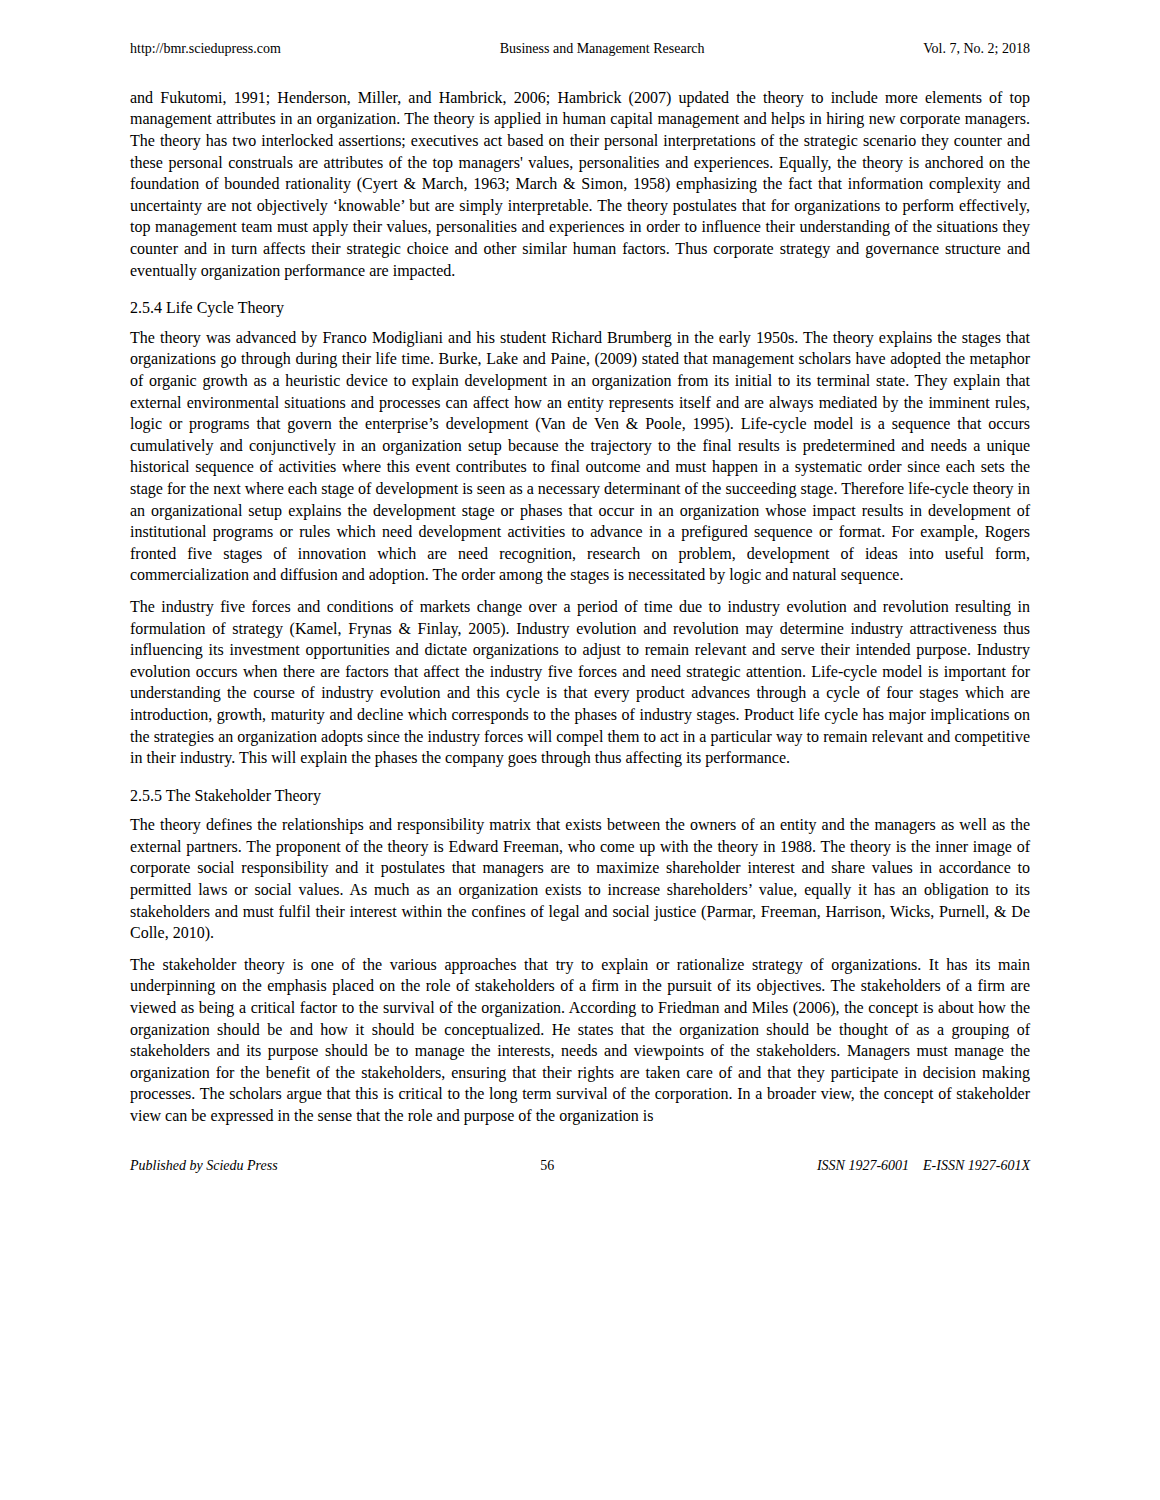http://bmr.sciedupress.com Business and Management Research Vol. 7, No. 2; 2018
and Fukutomi, 1991; Henderson, Miller, and Hambrick, 2006; Hambrick (2007) updated the theory to include more elements of top management attributes in an organization. The theory is applied in human capital management and helps in hiring new corporate managers. The theory has two interlocked assertions; executives act based on their personal interpretations of the strategic scenario they counter and these personal construals are attributes of the top managers' values, personalities and experiences. Equally, the theory is anchored on the foundation of bounded rationality (Cyert & March, 1963; March & Simon, 1958) emphasizing the fact that information complexity and uncertainty are not objectively ‘knowable’ but are simply interpretable. The theory postulates that for organizations to perform effectively, top management team must apply their values, personalities and experiences in order to influence their understanding of the situations they counter and in turn affects their strategic choice and other similar human factors. Thus corporate strategy and governance structure and eventually organization performance are impacted.
2.5.4 Life Cycle Theory
The theory was advanced by Franco Modigliani and his student Richard Brumberg in the early 1950s. The theory explains the stages that organizations go through during their life time. Burke, Lake and Paine, (2009) stated that management scholars have adopted the metaphor of organic growth as a heuristic device to explain development in an organization from its initial to its terminal state. They explain that external environmental situations and processes can affect how an entity represents itself and are always mediated by the imminent rules, logic or programs that govern the enterprise’s development (Van de Ven & Poole, 1995). Life-cycle model is a sequence that occurs cumulatively and conjunctively in an organization setup because the trajectory to the final results is predetermined and needs a unique historical sequence of activities where this event contributes to final outcome and must happen in a systematic order since each sets the stage for the next where each stage of development is seen as a necessary determinant of the succeeding stage. Therefore life-cycle theory in an organizational setup explains the development stage or phases that occur in an organization whose impact results in development of institutional programs or rules which need development activities to advance in a prefigured sequence or format. For example, Rogers fronted five stages of innovation which are need recognition, research on problem, development of ideas into useful form, commercialization and diffusion and adoption. The order among the stages is necessitated by logic and natural sequence.
The industry five forces and conditions of markets change over a period of time due to industry evolution and revolution resulting in formulation of strategy (Kamel, Frynas & Finlay, 2005). Industry evolution and revolution may determine industry attractiveness thus influencing its investment opportunities and dictate organizations to adjust to remain relevant and serve their intended purpose. Industry evolution occurs when there are factors that affect the industry five forces and need strategic attention. Life-cycle model is important for understanding the course of industry evolution and this cycle is that every product advances through a cycle of four stages which are introduction, growth, maturity and decline which corresponds to the phases of industry stages. Product life cycle has major implications on the strategies an organization adopts since the industry forces will compel them to act in a particular way to remain relevant and competitive in their industry. This will explain the phases the company goes through thus affecting its performance.
2.5.5 The Stakeholder Theory
The theory defines the relationships and responsibility matrix that exists between the owners of an entity and the managers as well as the external partners. The proponent of the theory is Edward Freeman, who come up with the theory in 1988. The theory is the inner image of corporate social responsibility and it postulates that managers are to maximize shareholder interest and share values in accordance to permitted laws or social values. As much as an organization exists to increase shareholders’ value, equally it has an obligation to its stakeholders and must fulfil their interest within the confines of legal and social justice (Parmar, Freeman, Harrison, Wicks, Purnell, & De Colle, 2010).
The stakeholder theory is one of the various approaches that try to explain or rationalize strategy of organizations. It has its main underpinning on the emphasis placed on the role of stakeholders of a firm in the pursuit of its objectives. The stakeholders of a firm are viewed as being a critical factor to the survival of the organization. According to Friedman and Miles (2006), the concept is about how the organization should be and how it should be conceptualized. He states that the organization should be thought of as a grouping of stakeholders and its purpose should be to manage the interests, needs and viewpoints of the stakeholders. Managers must manage the organization for the benefit of the stakeholders, ensuring that their rights are taken care of and that they participate in decision making processes. The scholars argue that this is critical to the long term survival of the corporation. In a broader view, the concept of stakeholder view can be expressed in the sense that the role and purpose of the organization is
Published by Sciedu Press 56 ISSN 1927-6001 E-ISSN 1927-601X